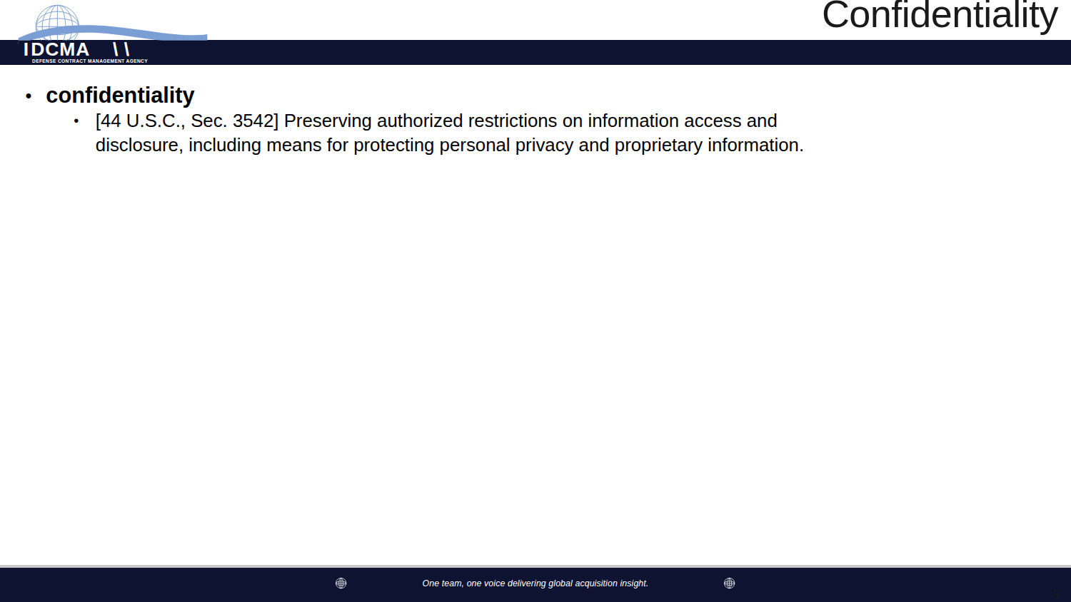Confidentiality
I DCMA \ \ DEFENSE CONTRACT MANAGEMENT AGENCY
confidentiality
[44 U.S.C., Sec. 3542] Preserving authorized restrictions on information access and disclosure, including means for protecting personal privacy and proprietary information.
5
One team, one voice delivering global acquisition insight.